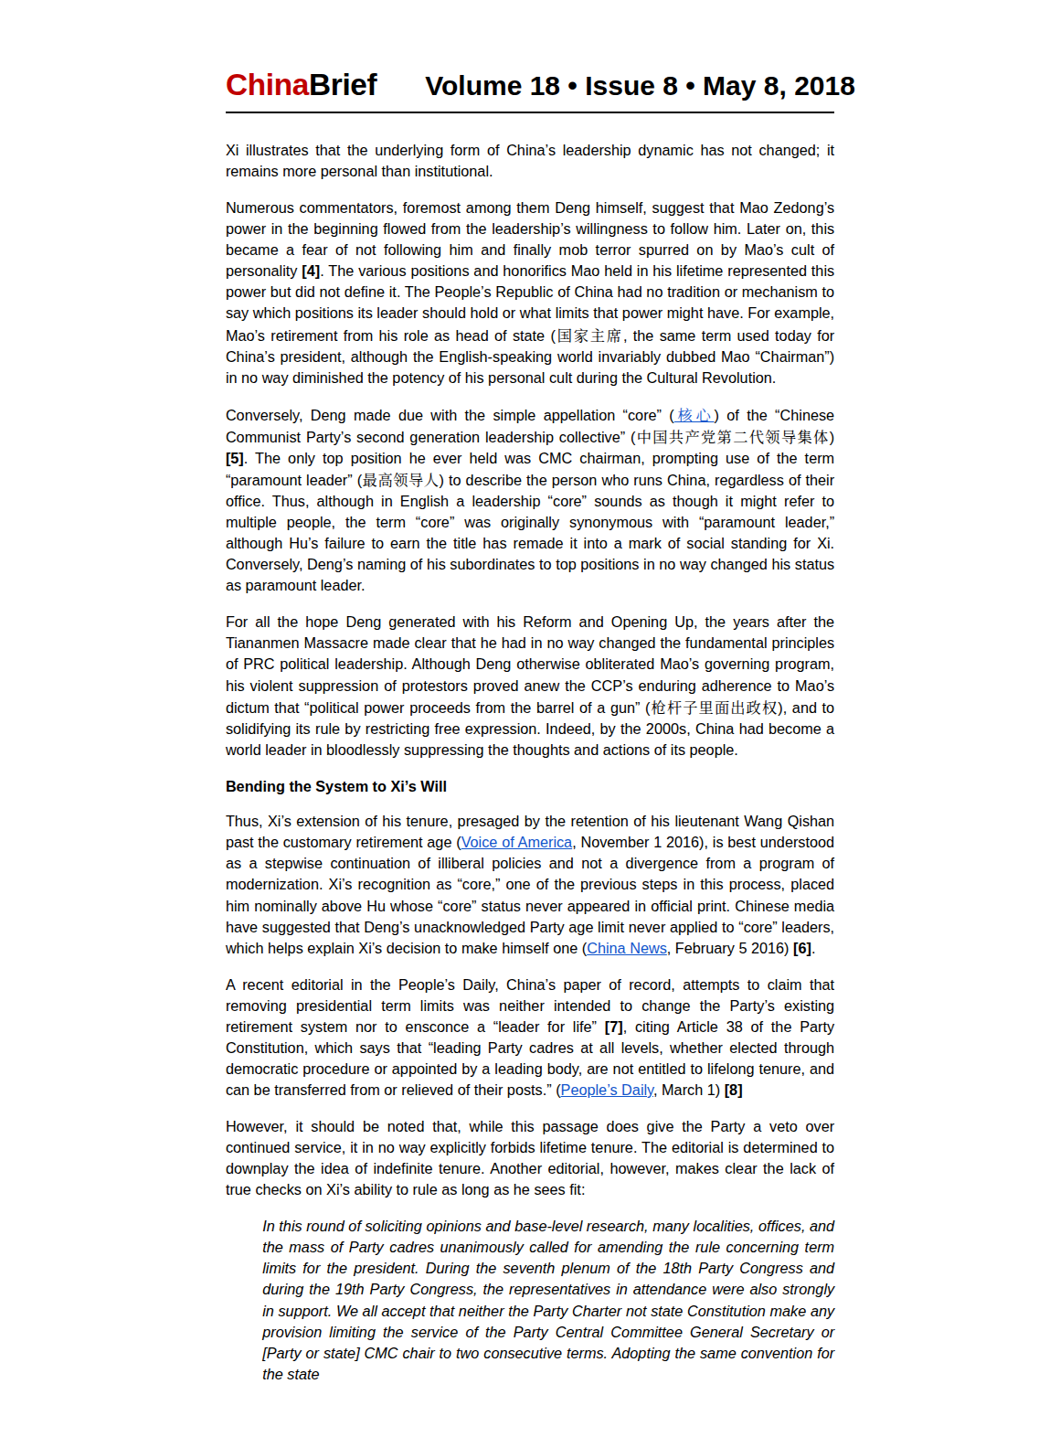China Brief
Volume 18 • Issue 8 • May 8, 2018
Xi illustrates that the underlying form of China’s leadership dynamic has not changed; it remains more personal than institutional.
Numerous commentators, foremost among them Deng himself, suggest that Mao Zedong’s power in the beginning flowed from the leadership’s willingness to follow him. Later on, this became a fear of not following him and finally mob terror spurred on by Mao’s cult of personality [4]. The various positions and honorifics Mao held in his lifetime represented this power but did not define it. The People’s Republic of China had no tradition or mechanism to say which positions its leader should hold or what limits that power might have. For example, Mao’s retirement from his role as head of state (国家主席, the same term used today for China’s president, although the English-speaking world invariably dubbed Mao “Chairman”) in no way diminished the potency of his personal cult during the Cultural Revolution.
Conversely, Deng made due with the simple appellation “core” (核心) of the “Chinese Communist Party’s second generation leadership collective” (中国共产党第二代领导集体) [5]. The only top position he ever held was CMC chairman, prompting use of the term “paramount leader” (最高领导人) to describe the person who runs China, regardless of their office. Thus, although in English a leadership “core” sounds as though it might refer to multiple people, the term “core” was originally synonymous with “paramount leader,” although Hu’s failure to earn the title has remade it into a mark of social standing for Xi. Conversely, Deng’s naming of his subordinates to top positions in no way changed his status as paramount leader.
For all the hope Deng generated with his Reform and Opening Up, the years after the Tiananmen Massacre made clear that he had in no way changed the fundamental principles of PRC political leadership. Although Deng otherwise obliterated Mao’s governing program, his violent suppression of protestors proved anew the CCP’s enduring adherence to Mao’s dictum that “political power proceeds from the barrel of a gun” (枪杆子里面出政权), and to solidifying its rule by restricting free expression. Indeed, by the 2000s, China had become a world leader in bloodlessly suppressing the thoughts and actions of its people.
Bending the System to Xi’s Will
Thus, Xi’s extension of his tenure, presaged by the retention of his lieutenant Wang Qishan past the customary retirement age (Voice of America, November 1 2016), is best understood as a stepwise continuation of illiberal policies and not a divergence from a program of modernization. Xi’s recognition as “core,” one of the previous steps in this process, placed him nominally above Hu whose “core” status never appeared in official print. Chinese media have suggested that Deng’s unacknowledged Party age limit never applied to “core” leaders, which helps explain Xi’s decision to make himself one (China News, February 5 2016) [6].
A recent editorial in the People’s Daily, China’s paper of record, attempts to claim that removing presidential term limits was neither intended to change the Party’s existing retirement system nor to ensconce a “leader for life” [7], citing Article 38 of the Party Constitution, which says that “leading Party cadres at all levels, whether elected through democratic procedure or appointed by a leading body, are not entitled to lifelong tenure, and can be transferred from or relieved of their posts.” (People’s Daily, March 1) [8]
However, it should be noted that, while this passage does give the Party a veto over continued service, it in no way explicitly forbids lifetime tenure. The editorial is determined to downplay the idea of indefinite tenure. Another editorial, however, makes clear the lack of true checks on Xi’s ability to rule as long as he sees fit:
In this round of soliciting opinions and base-level research, many localities, offices, and the mass of Party cadres unanimously called for amending the rule concerning term limits for the president. During the seventh plenum of the 18th Party Congress and during the 19th Party Congress, the representatives in attendance were also strongly in support. We all accept that neither the Party Charter not state Constitution make any provision limiting the service of the Party Central Committee General Secretary or [Party or state] CMC chair to two consecutive terms. Adopting the same convention for the state